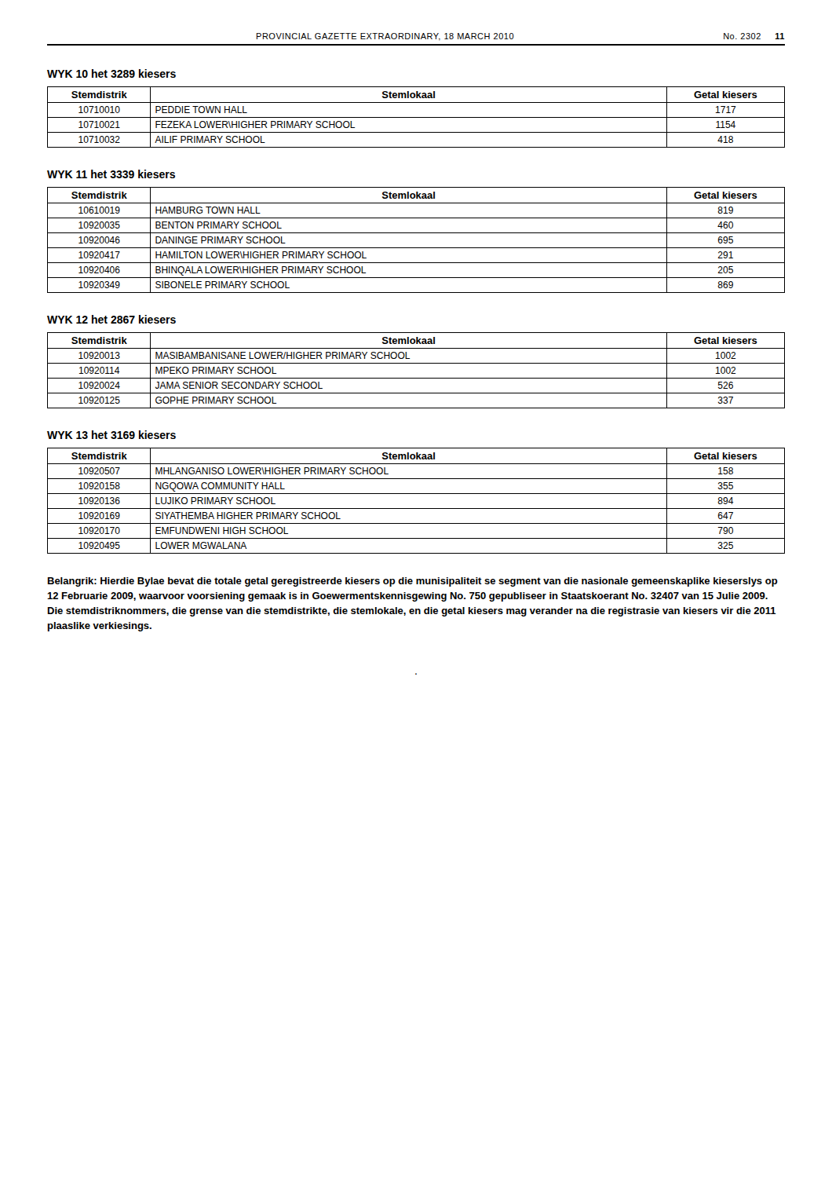PROVINCIAL GAZETTE EXTRAORDINARY, 18 MARCH 2010
No. 2302 11
WYK 10 het 3289 kiesers
| Stemdistrik | Stemlokaal | Getal kiesers |
| --- | --- | --- |
| 10710010 | PEDDIE TOWN HALL | 1717 |
| 10710021 | FEZEKA LOWER\HIGHER PRIMARY SCHOOL | 1154 |
| 10710032 | AILIF PRIMARY SCHOOL | 418 |
WYK 11 het 3339 kiesers
| Stemdistrik | Stemlokaal | Getal kiesers |
| --- | --- | --- |
| 10610019 | HAMBURG TOWN HALL | 819 |
| 10920035 | BENTON PRIMARY SCHOOL | 460 |
| 10920046 | DANINGE PRIMARY SCHOOL | 695 |
| 10920417 | HAMILTON LOWER\HIGHER PRIMARY SCHOOL | 291 |
| 10920406 | BHINQALA LOWER\HIGHER PRIMARY SCHOOL | 205 |
| 10920349 | SIBONELE PRIMARY SCHOOL | 869 |
WYK 12 het 2867 kiesers
| Stemdistrik | Stemlokaal | Getal kiesers |
| --- | --- | --- |
| 10920013 | MASIBAMBANISANE LOWER/HIGHER PRIMARY SCHOOL | 1002 |
| 10920114 | MPEKO PRIMARY SCHOOL | 1002 |
| 10920024 | JAMA SENIOR SECONDARY SCHOOL | 526 |
| 10920125 | GOPHE PRIMARY SCHOOL | 337 |
WYK 13 het 3169 kiesers
| Stemdistrik | Stemlokaal | Getal kiesers |
| --- | --- | --- |
| 10920507 | MHLANGANISO LOWER\HIGHER PRIMARY SCHOOL | 158 |
| 10920158 | NGQOWA COMMUNITY HALL | 355 |
| 10920136 | LUJIKO PRIMARY SCHOOL | 894 |
| 10920169 | SIYATHEMBA HIGHER PRIMARY SCHOOL | 647 |
| 10920170 | EMFUNDWENI HIGH SCHOOL | 790 |
| 10920495 | LOWER MGWALANA | 325 |
Belangrik: Hierdie Bylae bevat die totale getal geregistreerde kiesers op die munisipaliteit se segment van die nasionale gemeenskaplike kieserslys op 12 Februarie 2009, waarvoor voorsiening gemaak is in Goewermentskennisgewing No. 750 gepubliseer in Staatskoerant No. 32407 van 15 Julie 2009. Die stemdistriknommers, die grense van die stemdistrikte, die stemlokale, en die getal kiesers mag verander na die registrasie van kiesers vir die 2011 plaaslike verkiesings.
.